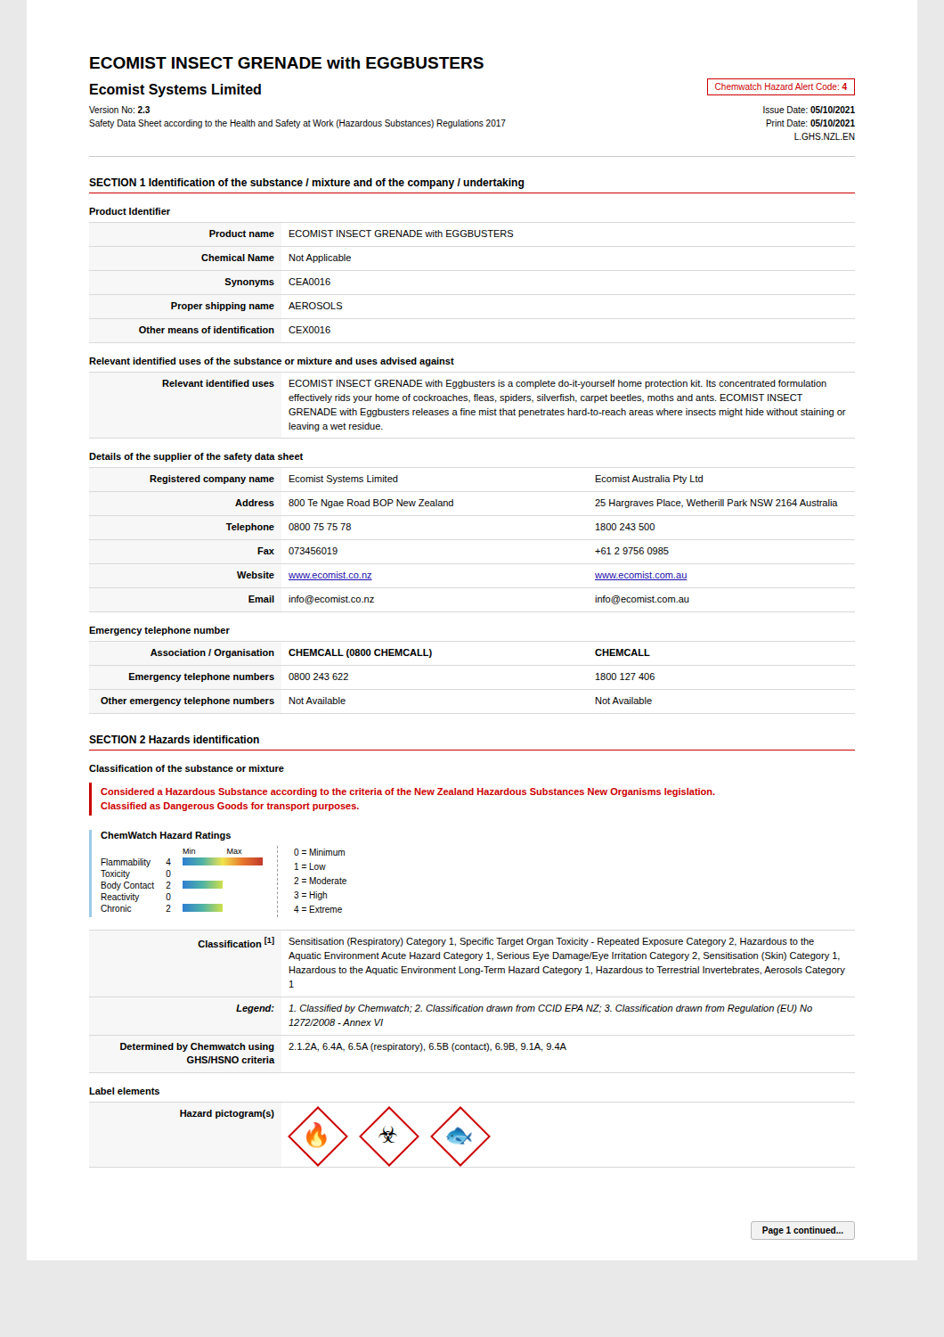ECOMIST INSECT GRENADE with EGGBUSTERS
Ecomist Systems Limited
Chemwatch Hazard Alert Code: 4
Version No: 2.3
Safety Data Sheet according to the Health and Safety at Work (Hazardous Substances) Regulations 2017
Issue Date: 05/10/2021
Print Date: 05/10/2021
L.GHS.NZL.EN
SECTION 1 Identification of the substance / mixture and of the company / undertaking
Product Identifier
| Product name | ECOMIST INSECT GRENADE with EGGBUSTERS |
| Chemical Name | Not Applicable |
| Synonyms | CEA0016 |
| Proper shipping name | AEROSOLS |
| Other means of identification | CEX0016 |
Relevant identified uses of the substance or mixture and uses advised against
| Relevant identified uses | ECOMIST INSECT GRENADE with Eggbusters is a complete do-it-yourself home protection kit. Its concentrated formulation effectively rids your home of cockroaches, fleas, spiders, silverfish, carpet beetles, moths and ants. ECOMIST INSECT GRENADE with Eggbusters releases a fine mist that penetrates hard-to-reach areas where insects might hide without staining or leaving a wet residue. |
Details of the supplier of the safety data sheet
| Registered company name | Ecomist Systems Limited | Ecomist Australia Pty Ltd |
| Address | 800 Te Ngae Road BOP New Zealand | 25 Hargraves Place, Wetherill Park NSW 2164 Australia |
| Telephone | 0800 75 75 78 | 1800 243 500 |
| Fax | 073456019 | +61 2 9756 0985 |
| Website | www.ecomist.co.nz | www.ecomist.com.au |
| Email | info@ecomist.co.nz | info@ecomist.com.au |
Emergency telephone number
| Association / Organisation | CHEMCALL (0800 CHEMCALL) | CHEMCALL |
| Emergency telephone numbers | 0800 243 622 | 1800 127 406 |
| Other emergency telephone numbers | Not Available | Not Available |
SECTION 2 Hazards identification
Classification of the substance or mixture
Considered a Hazardous Substance according to the criteria of the New Zealand Hazardous Substances New Organisms legislation.
Classified as Dangerous Goods for transport purposes.
ChemWatch Hazard Ratings
| | | Min Max |
| Flammability | 4 | |
| Toxicity | 0 | |
| Body Contact | 2 | |
| Reactivity | 0 | |
| Chronic | 2 | |
0 = Minimum
1 = Low
2 = Moderate
3 = High
4 = Extreme
| Classification [1] | Sensitisation (Respiratory) Category 1, Specific Target Organ Toxicity - Repeated Exposure Category 2, Hazardous to the Aquatic Environment Acute Hazard Category 1, Serious Eye Damage/Eye Irritation Category 2, Sensitisation (Skin) Category 1, Hazardous to the Aquatic Environment Long-Term Hazard Category 1, Hazardous to Terrestrial Invertebrates, Aerosols Category 1 |
| Legend: | 1. Classified by Chemwatch; 2. Classification drawn from CCID EPA NZ; 3. Classification drawn from Regulation (EU) No 1272/2008 - Annex VI |
| Determined by Chemwatch using GHS/HSNO criteria | 2.1.2A, 6.4A, 6.5A (respiratory), 6.5B (contact), 6.9B, 9.1A, 9.4A |
Label elements
| Hazard pictogram(s) | 🔥 ☣ 🐟 |
Page 1 continued...